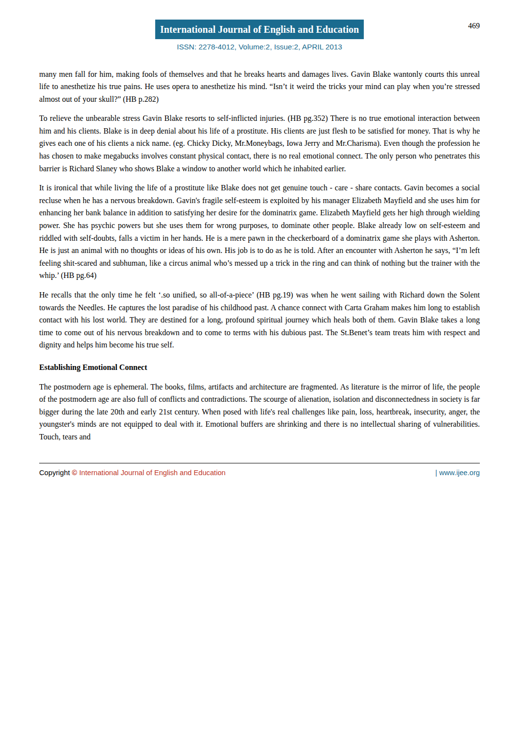469
International Journal of English and Education
ISSN: 2278-4012, Volume:2, Issue:2, APRIL 2013
many men fall for him, making fools of themselves and that he breaks hearts and damages lives. Gavin Blake wantonly courts this unreal life to anesthetize his true pains. He uses opera to anesthetize his mind. “Isn’t it weird the tricks your mind can play when you’re stressed almost out of your skull?” (HB p.282)
To relieve the unbearable stress Gavin Blake resorts to self-inflicted injuries. (HB pg.352) There is no true emotional interaction between him and his clients. Blake is in deep denial about his life of a prostitute. His clients are just flesh to be satisfied for money. That is why he gives each one of his clients a nick name. (eg. Chicky Dicky, Mr.Moneybags, Iowa Jerry and Mr.Charisma). Even though the profession he has chosen to make megabucks involves constant physical contact, there is no real emotional connect. The only person who penetrates this barrier is Richard Slaney who shows Blake a window to another world which he inhabited earlier.
It is ironical that while living the life of a prostitute like Blake does not get genuine touch - care - share contacts. Gavin becomes a social recluse when he has a nervous breakdown. Gavin's fragile self-esteem is exploited by his manager Elizabeth Mayfield and she uses him for enhancing her bank balance in addition to satisfying her desire for the dominatrix game. Elizabeth Mayfield gets her high through wielding power. She has psychic powers but she uses them for wrong purposes, to dominate other people. Blake already low on self-esteem and riddled with self-doubts, falls a victim in her hands. He is a mere pawn in the checkerboard of a dominatrix game she plays with Asherton. He is just an animal with no thoughts or ideas of his own. His job is to do as he is told. After an encounter with Asherton he says, “I’m left feeling shit-scared and subhuman, like a circus animal who’s messed up a trick in the ring and can think of nothing but the trainer with the whip.’ (HB pg.64)
He recalls that the only time he felt ‘.so unified, so all-of-a-piece’ (HB pg.19) was when he went sailing with Richard down the Solent towards the Needles. He captures the lost paradise of his childhood past. A chance connect with Carta Graham makes him long to establish contact with his lost world. They are destined for a long, profound spiritual journey which heals both of them. Gavin Blake takes a long time to come out of his nervous breakdown and to come to terms with his dubious past. The St.Benet’s team treats him with respect and dignity and helps him become his true self.
Establishing Emotional Connect
The postmodern age is ephemeral. The books, films, artifacts and architecture are fragmented. As literature is the mirror of life, the people of the postmodern age are also full of conflicts and contradictions. The scourge of alienation, isolation and disconnectedness in society is far bigger during the late 20th and early 21st century. When posed with life's real challenges like pain, loss, heartbreak, insecurity, anger, the youngster's minds are not equipped to deal with it. Emotional buffers are shrinking and there is no intellectual sharing of vulnerabilities. Touch, tears and
Copyright © International Journal of English and Education
| www.ijee.org